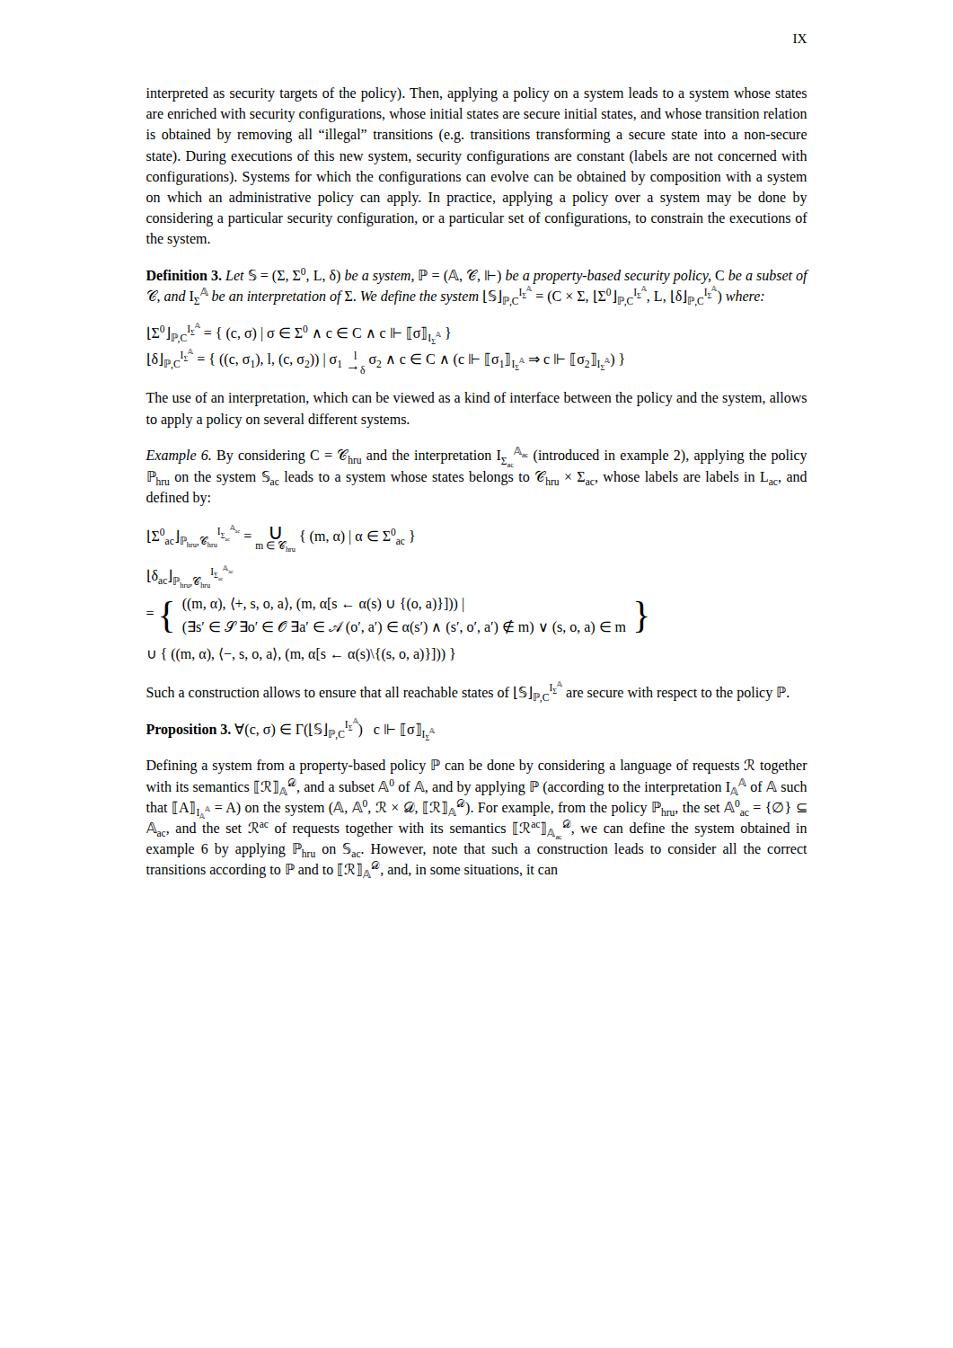IX
interpreted as security targets of the policy). Then, applying a policy on a system leads to a system whose states are enriched with security configurations, whose initial states are secure initial states, and whose transition relation is obtained by removing all “illegal” transitions (e.g. transitions transforming a secure state into a non-secure state). During executions of this new system, security configurations are constant (labels are not concerned with configurations). Systems for which the configurations can evolve can be obtained by composition with a system on which an administrative policy can apply. In practice, applying a policy over a system may be done by considering a particular security configuration, or a particular set of configurations, to constrain the executions of the system.
Definition 3. Let 𝕊 = (Σ, Σ0, L, δ) be a system, ℙ = (𝔸, 𝒞, ⊩) be a property-based security policy, C be a subset of 𝒞, and IΣ𝔸 be an interpretation of Σ. We define the system ⌊𝕊⌋ℙ,CIΣ𝔸 = (C × Σ, ⌊Σ0⌋ℙ,CIΣ𝔸, L, ⌊δ⌋ℙ,CIΣ𝔸) where:
⌊Σ0⌋ℙ,CIΣ𝔸 = { (c, σ) | σ ∈ Σ0 ∧ c ∈ C ∧ c ⊩ ⟦σ⟧IΣ𝔸 }
⌊δ⌋ℙ,CIΣ𝔸 = { ((c, σ1), l, (c, σ2)) | σ1 l→δ σ2 ∧ c ∈ C ∧ (c ⊩ ⟦σ1⟧IΣ𝔸 ⇒ c ⊩ ⟦σ2⟧IΣ𝔸) }
The use of an interpretation, which can be viewed as a kind of interface between the policy and the system, allows to apply a policy on several different systems.
Example 6. By considering C = 𝒞hru and the interpretation IΣac𝔸ac (introduced in example 2), applying the policy ℙhru on the system 𝕊ac leads to a system whose states belongs to 𝒞hru × Σac, whose labels are labels in Lac, and defined by:
⌊Σ0ac⌋ℙhru,𝒞hruIΣac𝔸ac = ∪m ∈ 𝒞hru { (m, α) | α ∈ Σ0ac }
⌊δac⌋ℙhru,𝒞hruIΣac𝔸ac
= {
| ((m, α), ⟨+, s, o, a⟩, (m, α[s ← α(s) ∪ {(o, a)}])) / |
| (∃s′ ∈ 𝒮 ∃o′ ∈ 𝒪 ∃a′ ∈ 𝒜 (o′, a′) ∈ α(s′) ∧ (s′, o′, a′) ∉ m) ∨ (s, o, a) ∈ m |
}
∪ { ((m, α), ⟨−, s, o, a⟩, (m, α[s ← α(s)\{(s, o, a)}])) }
Such a construction allows to ensure that all reachable states of ⌊𝕊⌋ℙ,CIΣ𝔸 are secure with respect to the policy ℙ.
Proposition 3. ∀(c, σ) ∈ Γ(⌊𝕊⌋ℙ,CIΣ𝔸) c ⊩ ⟦σ⟧IΣ𝔸
Defining a system from a property-based policy ℙ can be done by considering a language of requests ℛ together with its semantics ⟦ℛ⟧𝔸𝒟, and a subset 𝔸0 of 𝔸, and by applying ℙ (according to the interpretation I𝔸𝔸 of 𝔸 such that ⟦A⟧I𝔸𝔸 = A) on the system (𝔸, 𝔸0, ℛ × 𝒟, ⟦ℛ⟧𝔸𝒟). For example, from the policy ℙhru, the set 𝔸0ac = {∅} ⊆ 𝔸ac, and the set ℛac of requests together with its semantics ⟦ℛac⟧𝔸ac𝒟, we can define the system obtained in example 6 by applying ℙhru on 𝕊ac. However, note that such a construction leads to consider all the correct transitions according to ℙ and to ⟦ℛ⟧𝔸𝒟, and, in some situations, it can